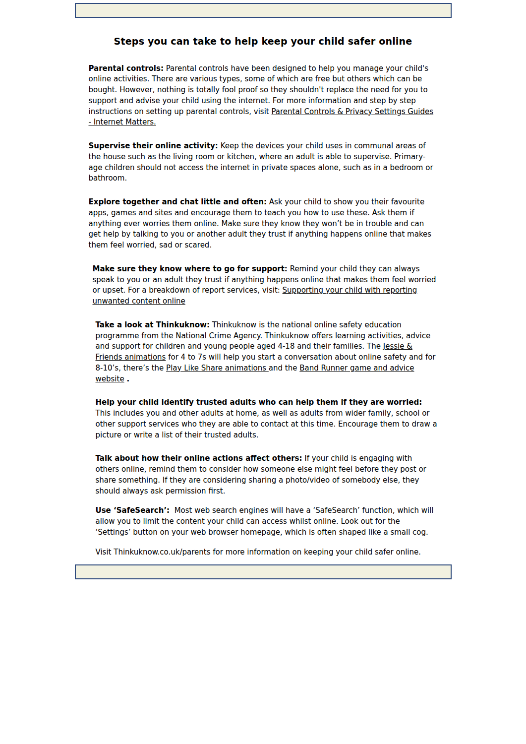Steps you can take to help keep your child safer online
Parental controls: Parental controls have been designed to help you manage your child's online activities. There are various types, some of which are free but others which can be bought. However, nothing is totally fool proof so they shouldn't replace the need for you to support and advise your child using the internet. For more information and step by step instructions on setting up parental controls, visit Parental Controls & Privacy Settings Guides - Internet Matters.
Supervise their online activity: Keep the devices your child uses in communal areas of the house such as the living room or kitchen, where an adult is able to supervise. Primary-age children should not access the internet in private spaces alone, such as in a bedroom or bathroom.
Explore together and chat little and often: Ask your child to show you their favourite apps, games and sites and encourage them to teach you how to use these. Ask them if anything ever worries them online. Make sure they know they won’t be in trouble and can get help by talking to you or another adult they trust if anything happens online that makes them feel worried, sad or scared.
Make sure they know where to go for support: Remind your child they can always speak to you or an adult they trust if anything happens online that makes them feel worried or upset. For a breakdown of report services, visit: Supporting your child with reporting unwanted content online
Take a look at Thinkuknow: Thinkuknow is the national online safety education programme from the National Crime Agency. Thinkuknow offers learning activities, advice and support for children and young people aged 4-18 and their families. The Jessie & Friends animations for 4 to 7s will help you start a conversation about online safety and for 8-10’s, there’s the Play Like Share animations and the Band Runner game and advice website .
Help your child identify trusted adults who can help them if they are worried: This includes you and other adults at home, as well as adults from wider family, school or other support services who they are able to contact at this time. Encourage them to draw a picture or write a list of their trusted adults.
Talk about how their online actions affect others: If your child is engaging with others online, remind them to consider how someone else might feel before they post or share something. If they are considering sharing a photo/video of somebody else, they should always ask permission first.
Use ‘SafeSearch’: Most web search engines will have a ‘SafeSearch’ function, which will allow you to limit the content your child can access whilst online. Look out for the ‘Settings’ button on your web browser homepage, which is often shaped like a small cog.
Visit Thinkuknow.co.uk/parents for more information on keeping your child safer online.